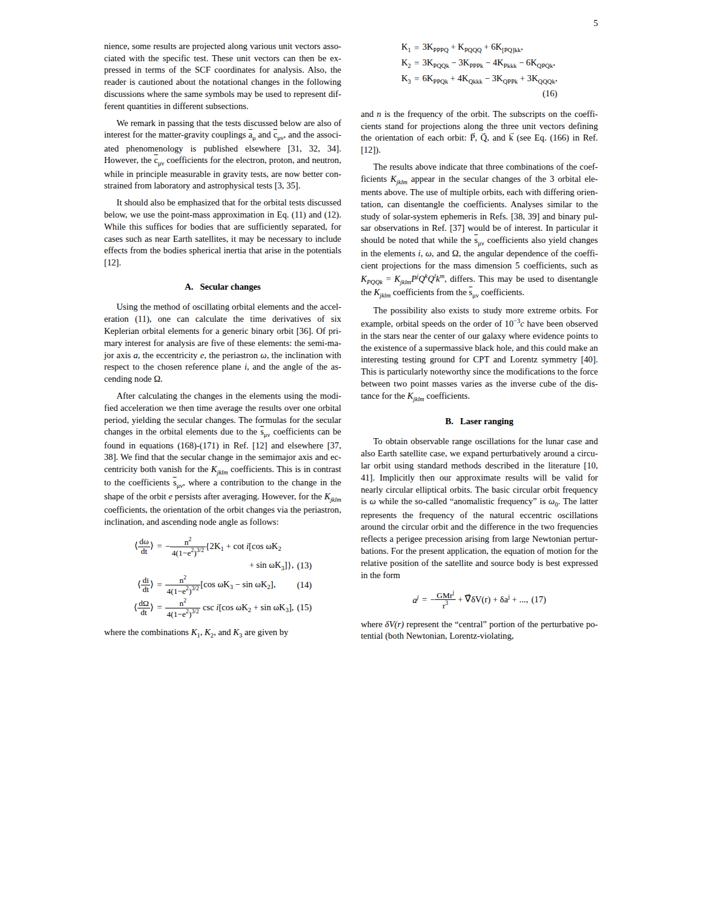5
nience, some results are projected along various unit vectors associated with the specific test. These unit vectors can then be expressed in terms of the SCF coordinates for analysis. Also, the reader is cautioned about the notational changes in the following discussions where the same symbols may be used to represent different quantities in different subsections.
We remark in passing that the tests discussed below are also of interest for the matter-gravity couplings aμ and cμν, and the associated phenomenology is published elsewhere [31, 32, 34]. However, the cμν coefficients for the electron, proton, and neutron, while in principle measurable in gravity tests, are now better constrained from laboratory and astrophysical tests [3, 35].
It should also be emphasized that for the orbital tests discussed below, we use the point-mass approximation in Eq. (11) and (12). While this suffices for bodies that are sufficiently separated, for cases such as near Earth satellites, it may be necessary to include effects from the bodies spherical inertia that arise in the potentials [12].
A. Secular changes
Using the method of oscillating orbital elements and the acceleration (11), one can calculate the time derivatives of six Keplerian orbital elements for a generic binary orbit [36]. Of primary interest for analysis are five of these elements: the semi-major axis a, the eccentricity e, the periastron ω, the inclination with respect to the chosen reference plane i, and the angle of the ascending node Ω.
After calculating the changes in the elements using the modified acceleration we then time average the results over one orbital period, yielding the secular changes. The formulas for the secular changes in the orbital elements due to the sμν coefficients can be found in equations (168)-(171) in Ref. [12] and elsewhere [37, 38]. We find that the secular change in the semimajor axis and eccentricity both vanish for the Kjklm coefficients. This is in contrast to the coefficients sμν, where a contribution to the change in the shape of the orbit e persists after averaging. However, for the Kjklm coefficients, the orientation of the orbit changes via the periastron, inclination, and ascending node angle as follows:
| ⟨ dω dt ⟩ | = | − n 2 4(1−e 2 ) 3/2 {2K 1 + cot i [cos ωK 2 | |
| | | + sin ωK 3 ]}, | (13) |
| ⟨ di dt ⟩ | = | n 2 4(1−e 2 ) 3/2 [cos ωK 3 − sin ωK 2 ], | (14) |
| ⟨ dΩ dt ⟩ | = | n 2 4(1−e 2 ) 3/2 csc i [cos ωK 2 + sin ωK 3 ], | (15) |
where the combinations K1, K2, and K3 are given by
| K 1 | = | 3K PPPQ + K PQQQ + 6K [PQ]kk , |
| K 2 | = | 3K PQQk − 3K PPPk − 4K Pkkk − 6K QPQk , |
| K 3 | = | 6K PPQk + 4K Qkkk − 3K QPPk + 3K QQQk , |
| (16) |
and n is the frequency of the orbit. The subscripts on the coefficients stand for projections along the three unit vectors defining the orientation of each orbit: P, Q, and k (see Eq. (166) in Ref. [12]).
The results above indicate that three combinations of the coefficients Kjklm appear in the secular changes of the 3 orbital elements above. The use of multiple orbits, each with differing orientation, can disentangle the coefficients. Analyses similar to the study of solar-system ephemeris in Refs. [38, 39] and binary pulsar observations in Ref. [37] would be of interest. In particular it should be noted that while the sμν coefficients also yield changes in the elements i, ω, and Ω, the angular dependence of the coefficient projections for the mass dimension 5 coefficients, such as KPQQk = KjklmPjQkQlkm, differs. This may be used to disentangle the Kjklm coefficients from the sμν coefficients.
The possibility also exists to study more extreme orbits. For example, orbital speeds on the order of 10−3c have been observed in the stars near the center of our galaxy where evidence points to the existence of a supermassive black hole, and this could make an interesting testing ground for CPT and Lorentz symmetry [40]. This is particularly noteworthy since the modifications to the force between two point masses varies as the inverse cube of the distance for the Kjklm coefficients.
B. Laser ranging
To obtain observable range oscillations for the lunar case and also Earth satellite case, we expand perturbatively around a circular orbit using standard methods described in the literature [10, 41]. Implicitly then our approximate results will be valid for nearly circular elliptical orbits. The basic circular orbit frequency is ω while the so-called “anomalistic frequency” is ω0. The latter represents the frequency of the natural eccentric oscillations around the circular orbit and the difference in the two frequencies reflects a perigee precession arising from large Newtonian perturbations. For the present application, the equation of motion for the relative position of the satellite and source body is best expressed in the form
| a j | = | − GMr j r 3 + ∇ δV(r) + δa j + ..., | (17) |
where δV(r) represent the “central” portion of the perturbative potential (both Newtonian, Lorentz-violating,